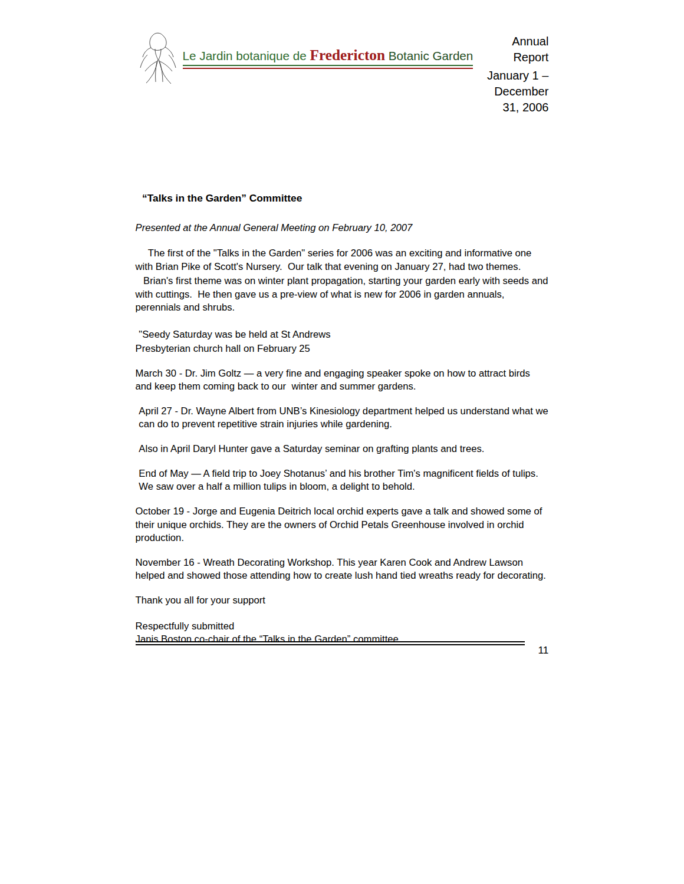Le Jardin botanique de Fredericton Botanic Garden
Annual Report
January 1 – December 31, 2006
“Talks in the Garden” Committee
Presented at the Annual General Meeting on February 10, 2007
The first of the "Talks in the Garden" series for 2006 was an exciting and informative one with Brian Pike of Scott's Nursery. Our talk that evening on January 27, had two themes.
Brian's first theme was on winter plant propagation, starting your garden early with seeds and with cuttings. He then gave us a pre-view of what is new for 2006 in garden annuals, perennials and shrubs.
"Seedy Saturday was be held at St Andrews
Presbyterian church hall on February 25
March 30 - Dr. Jim Goltz — a very fine and engaging speaker spoke on how to attract birds and keep them coming back to our winter and summer gardens.
April 27 - Dr. Wayne Albert from UNB’s Kinesiology department helped us understand what we can do to prevent repetitive strain injuries while gardening.
Also in April Daryl Hunter gave a Saturday seminar on grafting plants and trees.
End of May — A field trip to Joey Shotanus’ and his brother Tim's magnificent fields of tulips. We saw over a half a million tulips in bloom, a delight to behold.
October 19 - Jorge and Eugenia Deitrich local orchid experts gave a talk and showed some of their unique orchids. They are the owners of Orchid Petals Greenhouse involved in orchid production.
November 16 - Wreath Decorating Workshop. This year Karen Cook and Andrew Lawson helped and showed those attending how to create lush hand tied wreaths ready for decorating.
Thank you all for your support
Respectfully submitted
Janis Boston co-chair of the “Talks in the Garden” committee
11